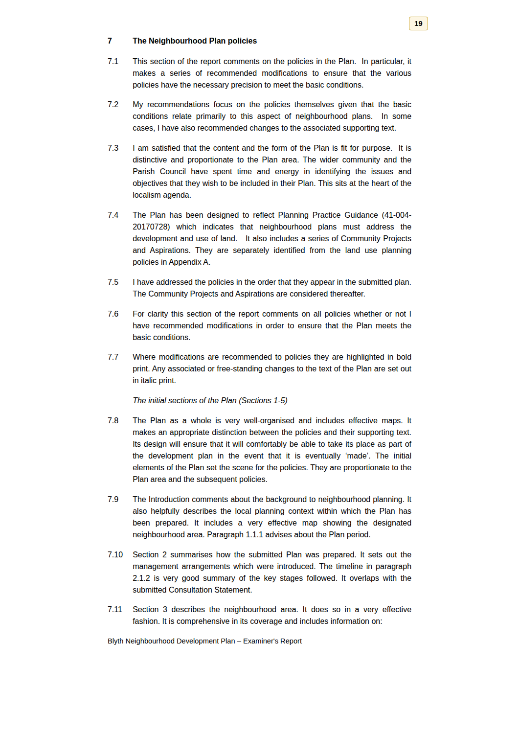19
7
The Neighbourhood Plan policies
7.1
This section of the report comments on the policies in the Plan. In particular, it makes a series of recommended modifications to ensure that the various policies have the necessary precision to meet the basic conditions.
7.2
My recommendations focus on the policies themselves given that the basic conditions relate primarily to this aspect of neighbourhood plans. In some cases, I have also recommended changes to the associated supporting text.
7.3
I am satisfied that the content and the form of the Plan is fit for purpose. It is distinctive and proportionate to the Plan area. The wider community and the Parish Council have spent time and energy in identifying the issues and objectives that they wish to be included in their Plan. This sits at the heart of the localism agenda.
7.4
The Plan has been designed to reflect Planning Practice Guidance (41-004-20170728) which indicates that neighbourhood plans must address the development and use of land. It also includes a series of Community Projects and Aspirations. They are separately identified from the land use planning policies in Appendix A.
7.5
I have addressed the policies in the order that they appear in the submitted plan. The Community Projects and Aspirations are considered thereafter.
7.6
For clarity this section of the report comments on all policies whether or not I have recommended modifications in order to ensure that the Plan meets the basic conditions.
7.7
Where modifications are recommended to policies they are highlighted in bold print. Any associated or free-standing changes to the text of the Plan are set out in italic print.
The initial sections of the Plan (Sections 1-5)
7.8
The Plan as a whole is very well-organised and includes effective maps. It makes an appropriate distinction between the policies and their supporting text. Its design will ensure that it will comfortably be able to take its place as part of the development plan in the event that it is eventually ‘made’. The initial elements of the Plan set the scene for the policies. They are proportionate to the Plan area and the subsequent policies.
7.9
The Introduction comments about the background to neighbourhood planning. It also helpfully describes the local planning context within which the Plan has been prepared. It includes a very effective map showing the designated neighbourhood area. Paragraph 1.1.1 advises about the Plan period.
7.10
Section 2 summarises how the submitted Plan was prepared. It sets out the management arrangements which were introduced. The timeline in paragraph 2.1.2 is very good summary of the key stages followed. It overlaps with the submitted Consultation Statement.
7.11
Section 3 describes the neighbourhood area. It does so in a very effective fashion. It is comprehensive in its coverage and includes information on:
Blyth Neighbourhood Development Plan – Examiner's Report